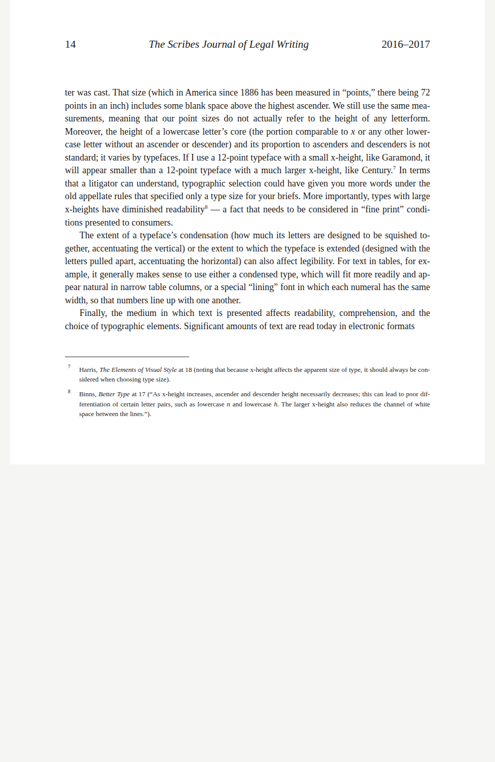14 The Scribes Journal of Legal Writing 2016–2017
ter was cast. That size (which in America since 1886 has been measured in “points,” there being 72 points in an inch) includes some blank space above the highest ascender. We still use the same measurements, meaning that our point sizes do not actually refer to the height of any letterform. Moreover, the height of a lowercase letter’s core (the portion comparable to x or any other lowercase letter without an ascender or descender) and its proportion to ascenders and descenders is not standard; it varies by typefaces. If I use a 12-point typeface with a small x-height, like Garamond, it will appear smaller than a 12-point typeface with a much larger x-height, like Century.7 In terms that a litigator can understand, typographic selection could have given you more words under the old appellate rules that specified only a type size for your briefs. More importantly, types with large x-heights have diminished readability8 — a fact that needs to be considered in “fine print” conditions presented to consumers.
The extent of a typeface’s condensation (how much its letters are designed to be squished together, accentuating the vertical) or the extent to which the typeface is extended (designed with the letters pulled apart, accentuating the horizontal) can also affect legibility. For text in tables, for example, it generally makes sense to use either a condensed type, which will fit more readily and appear natural in narrow table columns, or a special “lining” font in which each numeral has the same width, so that numbers line up with one another.
Finally, the medium in which text is presented affects readability, comprehension, and the choice of typographic elements. Significant amounts of text are read today in electronic formats
7 Harris, The Elements of Visual Style at 18 (noting that because x-height affects the apparent size of type, it should always be considered when choosing type size).
8 Binns, Better Type at 17 (“As x-height increases, ascender and descender height necessarily decreases; this can lead to poor differentiation of certain letter pairs, such as lowercase n and lowercase h. The larger x-height also reduces the channel of white space between the lines.”).